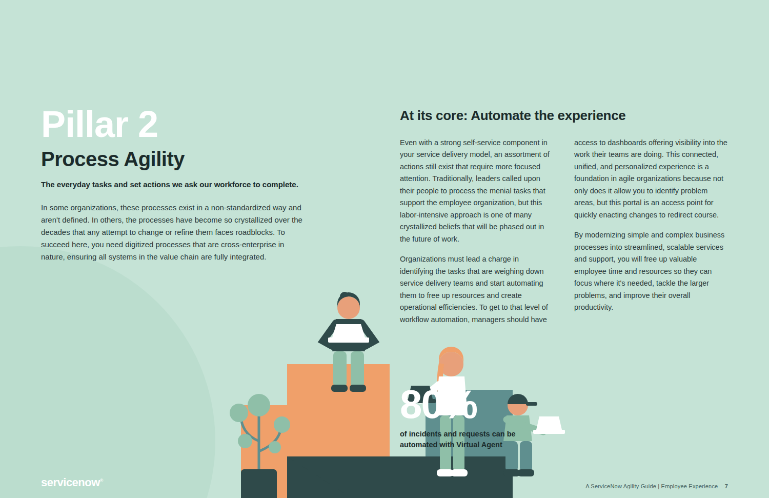Pillar 2
Process Agility
The everyday tasks and set actions we ask our workforce to complete.
In some organizations, these processes exist in a non-standardized way and aren't defined. In others, the processes have become so crystallized over the decades that any attempt to change or refine them faces roadblocks. To succeed here, you need digitized processes that are cross-enterprise in nature, ensuring all systems in the value chain are fully integrated.
At its core: Automate the experience
Even with a strong self-service component in your service delivery model, an assortment of actions still exist that require more focused attention. Traditionally, leaders called upon their people to process the menial tasks that support the employee organization, but this labor-intensive approach is one of many crystallized beliefs that will be phased out in the future of work.
Organizations must lead a charge in identifying the tasks that are weighing down service delivery teams and start automating them to free up resources and create operational efficiencies. To get to that level of workflow automation, managers should have access to dashboards offering visibility into the work their teams are doing. This connected, unified, and personalized experience is a foundation in agile organizations because not only does it allow you to identify problem areas, but this portal is an access point for quickly enacting changes to redirect course.
By modernizing simple and complex business processes into streamlined, scalable services and support, you will free up valuable employee time and resources so they can focus where it's needed, tackle the larger problems, and improve their overall productivity.
80%
of incidents and requests can be automated with Virtual Agent
servicenow®
A ServiceNow Agility Guide | Employee Experience 7